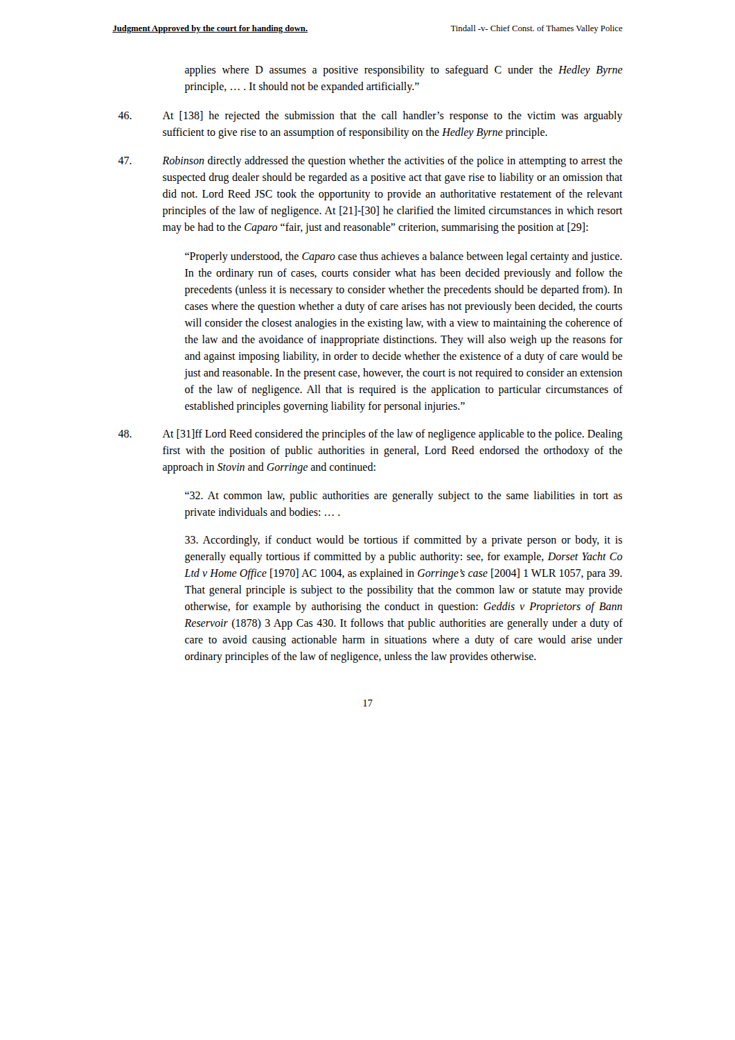Judgment Approved by the court for handing down.
Tindall -v- Chief Const. of Thames Valley Police
applies where D assumes a positive responsibility to safeguard C under the Hedley Byrne principle, … . It should not be expanded artificially.”
46.
At [138] he rejected the submission that the call handler’s response to the victim was arguably sufficient to give rise to an assumption of responsibility on the Hedley Byrne principle.
47.
Robinson directly addressed the question whether the activities of the police in attempting to arrest the suspected drug dealer should be regarded as a positive act that gave rise to liability or an omission that did not. Lord Reed JSC took the opportunity to provide an authoritative restatement of the relevant principles of the law of negligence. At [21]-[30] he clarified the limited circumstances in which resort may be had to the Caparo “fair, just and reasonable” criterion, summarising the position at [29]:
“Properly understood, the Caparo case thus achieves a balance between legal certainty and justice. In the ordinary run of cases, courts consider what has been decided previously and follow the precedents (unless it is necessary to consider whether the precedents should be departed from). In cases where the question whether a duty of care arises has not previously been decided, the courts will consider the closest analogies in the existing law, with a view to maintaining the coherence of the law and the avoidance of inappropriate distinctions. They will also weigh up the reasons for and against imposing liability, in order to decide whether the existence of a duty of care would be just and reasonable. In the present case, however, the court is not required to consider an extension of the law of negligence. All that is required is the application to particular circumstances of established principles governing liability for personal injuries.”
48.
At [31]ff Lord Reed considered the principles of the law of negligence applicable to the police. Dealing first with the position of public authorities in general, Lord Reed endorsed the orthodoxy of the approach in Stovin and Gorringe and continued:
“32. At common law, public authorities are generally subject to the same liabilities in tort as private individuals and bodies: … .
33. Accordingly, if conduct would be tortious if committed by a private person or body, it is generally equally tortious if committed by a public authority: see, for example, Dorset Yacht Co Ltd v Home Office [1970] AC 1004, as explained in Gorringe’s case [2004] 1 WLR 1057, para 39. That general principle is subject to the possibility that the common law or statute may provide otherwise, for example by authorising the conduct in question: Geddis v Proprietors of Bann Reservoir (1878) 3 App Cas 430. It follows that public authorities are generally under a duty of care to avoid causing actionable harm in situations where a duty of care would arise under ordinary principles of the law of negligence, unless the law provides otherwise.
17